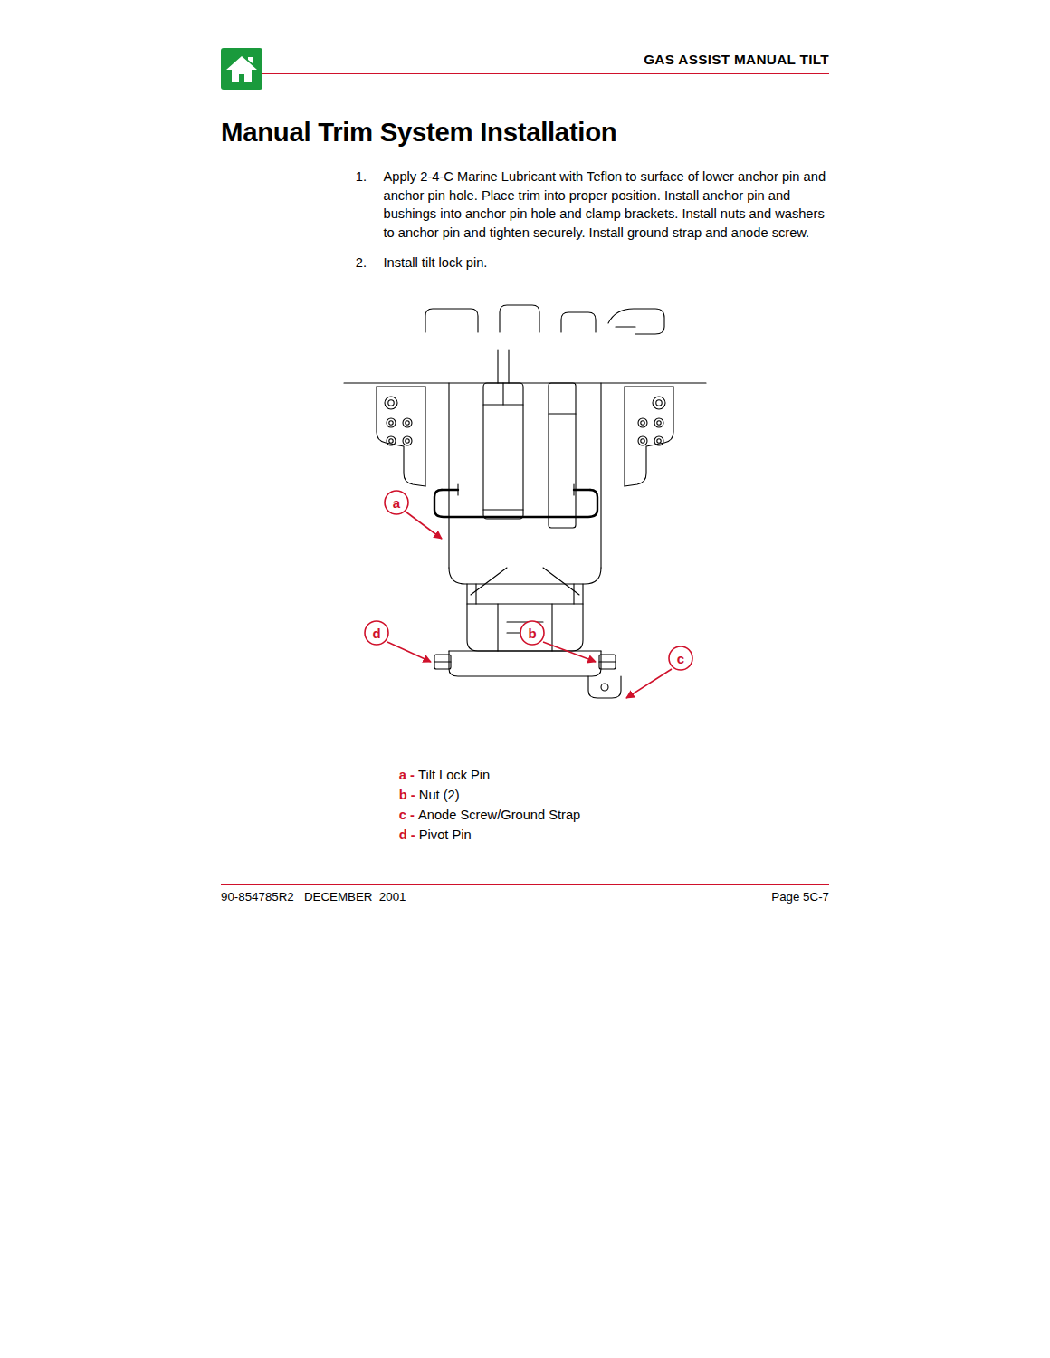GAS ASSIST MANUAL TILT
Manual Trim System Installation
1. Apply 2-4-C Marine Lubricant with Teflon to surface of lower anchor pin and anchor pin hole. Place trim into proper position. Install anchor pin and bushings into anchor pin hole and clamp brackets. Install nuts and washers to anchor pin and tighten securely. Install ground strap and anode screw.
2. Install tilt lock pin.
a d b c
a - Tilt Lock Pin
b - Nut (2)
c - Anode Screw/Ground Strap
d - Pivot Pin
90-854785R2 DECEMBER 2001 Page 5C-7